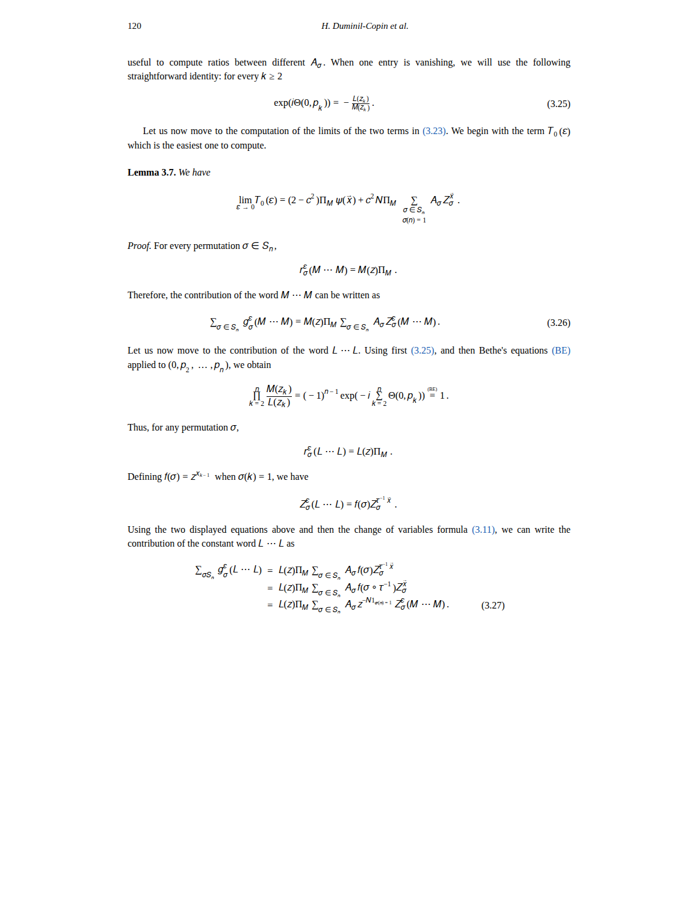120 H. Duminil-Copin et al.
useful to compute ratios between different Aσ. When one entry is vanishing, we will use the following straightforward identity: for every k≥2
exp ⁡ ( iΘ (0,pk) ) = − L(zk) M(zk) .
(3.25)
Let us now move to the computation of the limits of the two terms in (3.23). We begin with the term T0(ε) which is the easiest one to compute.
Lemma 3.7. We have
lim ε→0 T0(ε) = (2−c2) ΠM ψ(x→) + c2N ΠM ∑ σ∈Sn σ(n)=1 Aσ Zσx→ .
Proof. For every permutation σ∈Sn,
rσε (M⋯M) = M(z) ΠM .
Therefore, the contribution of the word M⋯M can be written as
∑ σ∈Sn gσε (M⋯M) = M(z) ΠM ∑ σ∈Sn Aσ Zσε (M⋯M) .
(3.26)
Let us now move to the contribution of the word L⋯L. Using first (3.25), and then Bethe's equations (BE) applied to (0,p2,…,pn), we obtain
∏ k=2 n M(zk) L(zk) = (−1)n−1 exp ( −i ∑ k=2 n Θ(0,pk) ) = (BE) 1 .
Thus, for any permutation σ,
rσε (L⋯L) = L(z) ΠM .
Defining f(σ)=zxk−1 when σ(k)=1, we have
Zσε (L⋯L) = f(σ) Z σ τ−1x→ .
Using the two displayed equations above and then the change of variables formula (3.11), we can write the contribution of the constant word L⋯L as
∑ σSn gσε (L⋯L)
=
L(z) ΠM ∑ σ∈Sn Aσ f(σ) Z σ τ−1x→
=
L(z) ΠM ∑ σ∈Sn Aσ f(σ∘τ−1) Zσx→
=
L(z) ΠM ∑ σ∈Sn Aσ z −N1σ(n)=1 Zσε (M⋯M) .
(3.27)